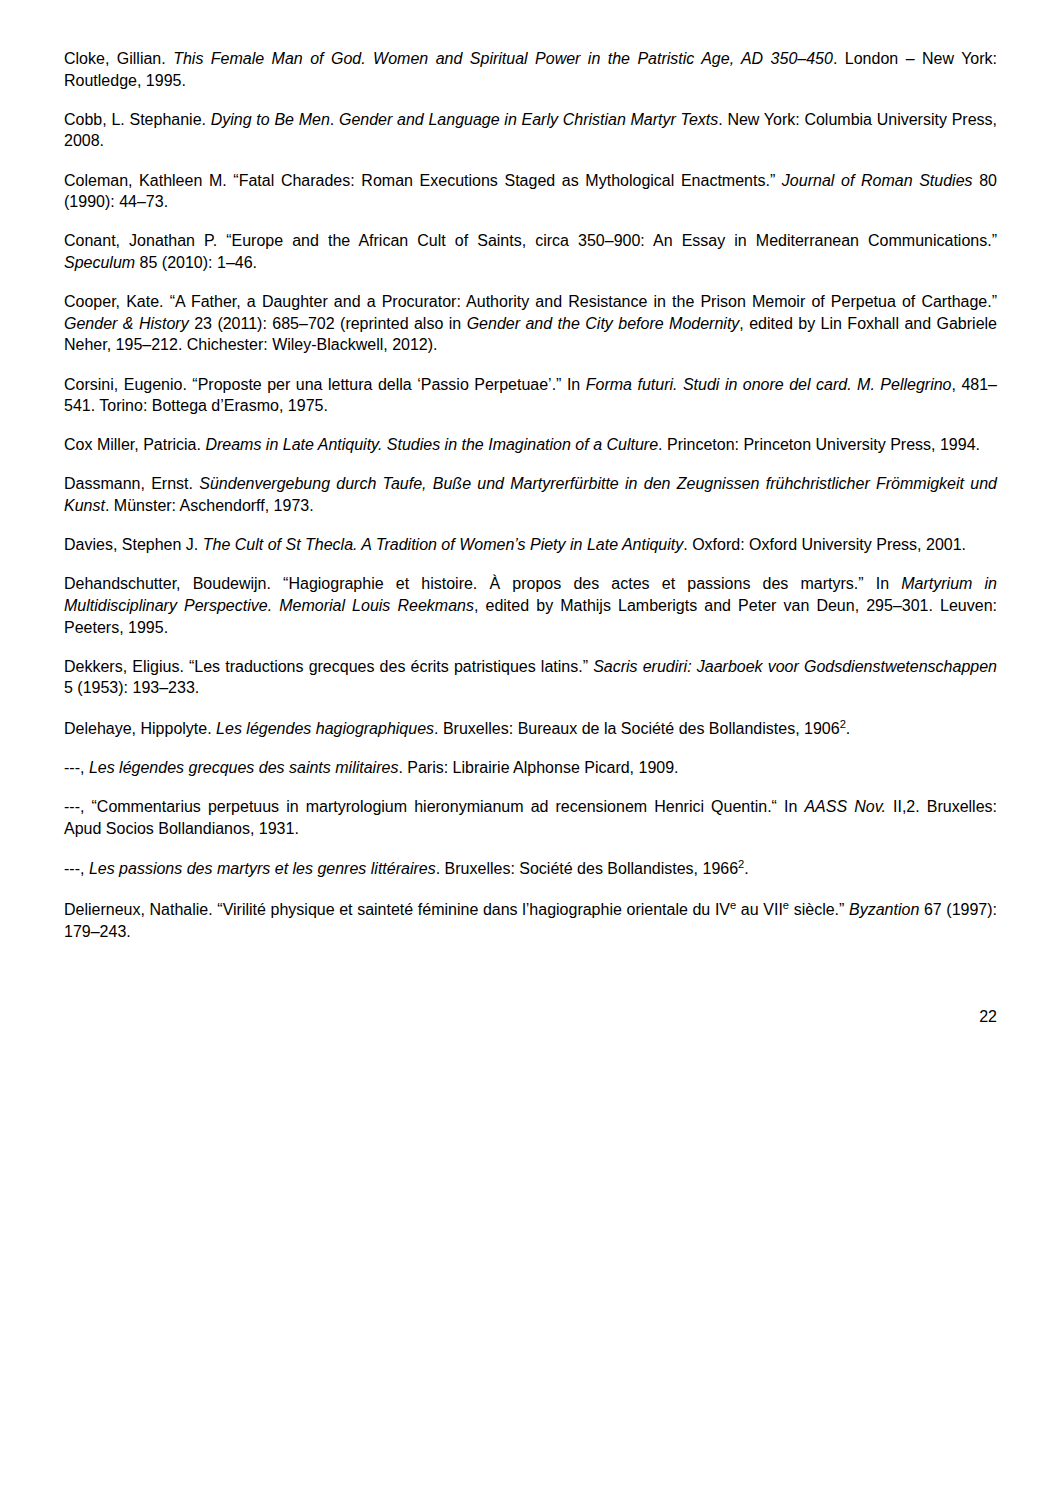Cloke, Gillian. This Female Man of God. Women and Spiritual Power in the Patristic Age, AD 350–450. London – New York: Routledge, 1995.
Cobb, L. Stephanie. Dying to Be Men. Gender and Language in Early Christian Martyr Texts. New York: Columbia University Press, 2008.
Coleman, Kathleen M. “Fatal Charades: Roman Executions Staged as Mythological Enactments.” Journal of Roman Studies 80 (1990): 44–73.
Conant, Jonathan P. “Europe and the African Cult of Saints, circa 350–900: An Essay in Mediterranean Communications.” Speculum 85 (2010): 1–46.
Cooper, Kate. “A Father, a Daughter and a Procurator: Authority and Resistance in the Prison Memoir of Perpetua of Carthage.” Gender & History 23 (2011): 685–702 (reprinted also in Gender and the City before Modernity, edited by Lin Foxhall and Gabriele Neher, 195–212. Chichester: Wiley-Blackwell, 2012).
Corsini, Eugenio. “Proposte per una lettura della ‘Passio Perpetuae’.” In Forma futuri. Studi in onore del card. M. Pellegrino, 481–541. Torino: Bottega d’Erasmo, 1975.
Cox Miller, Patricia. Dreams in Late Antiquity. Studies in the Imagination of a Culture. Princeton: Princeton University Press, 1994.
Dassmann, Ernst. Sündenvergebung durch Taufe, Buße und Martyrerfürbitte in den Zeugnissen frühchristlicher Frömmigkeit und Kunst. Münster: Aschendorff, 1973.
Davies, Stephen J. The Cult of St Thecla. A Tradition of Women’s Piety in Late Antiquity. Oxford: Oxford University Press, 2001.
Dehandschutter, Boudewijn. “Hagiographie et histoire. À propos des actes et passions des martyrs.” In Martyrium in Multidisciplinary Perspective. Memorial Louis Reekmans, edited by Mathijs Lamberigts and Peter van Deun, 295–301. Leuven: Peeters, 1995.
Dekkers, Eligius. “Les traductions grecques des écrits patristiques latins.” Sacris erudiri: Jaarboek voor Godsdienstwetenschappen 5 (1953): 193–233.
Delehaye, Hippolyte. Les légendes hagiographiques. Bruxelles: Bureaux de la Société des Bollandistes, 19062.
---, Les légendes grecques des saints militaires. Paris: Librairie Alphonse Picard, 1909.
---, “Commentarius perpetuus in martyrologium hieronymianum ad recensionem Henrici Quentin.“ In AASS Nov. II,2. Bruxelles: Apud Socios Bollandianos, 1931.
---, Les passions des martyrs et les genres littéraires. Bruxelles: Société des Bollandistes, 19662.
Delierneux, Nathalie. “Virilité physique et sainteté féminine dans l’hagiographie orientale du IVe au VIIe siècle.” Byzantion 67 (1997): 179–243.
22